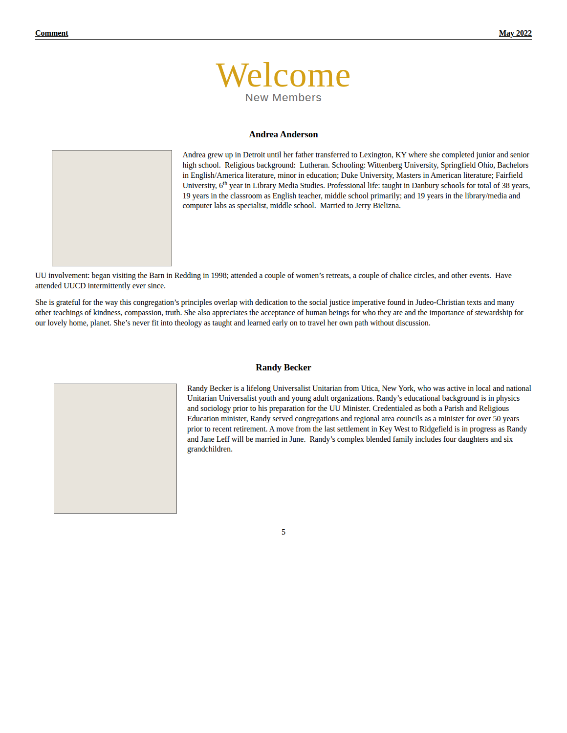Comment May 2022
Welcome
New Members
Andrea Anderson
Andrea grew up in Detroit until her father transferred to Lexington, KY where she completed junior and senior high school. Religious background: Lutheran. Schooling: Wittenberg University, Springfield Ohio, Bachelors in English/America literature, minor in education; Duke University, Masters in American literature; Fairfield University, 6th year in Library Media Studies. Professional life: taught in Danbury schools for total of 38 years, 19 years in the classroom as English teacher, middle school primarily; and 19 years in the library/media and computer labs as specialist, middle school. Married to Jerry Bielizna.
UU involvement: began visiting the Barn in Redding in 1998; attended a couple of women’s retreats, a couple of chalice circles, and other events. Have attended UUCD intermittently ever since.
She is grateful for the way this congregation’s principles overlap with dedication to the social justice imperative found in Judeo-Christian texts and many other teachings of kindness, compassion, truth. She also appreciates the acceptance of human beings for who they are and the importance of stewardship for our lovely home, planet. She’s never fit into theology as taught and learned early on to travel her own path without discussion.
Randy Becker
Randy Becker is a lifelong Universalist Unitarian from Utica, New York, who was active in local and national Unitarian Universalist youth and young adult organizations. Randy’s educational background is in physics and sociology prior to his preparation for the UU Minister. Credentialed as both a Parish and Religious Education minister, Randy served congregations and regional area councils as a minister for over 50 years prior to recent retirement. A move from the last settlement in Key West to Ridgefield is in progress as Randy and Jane Leff will be married in June. Randy’s complex blended family includes four daughters and six grandchildren.
5